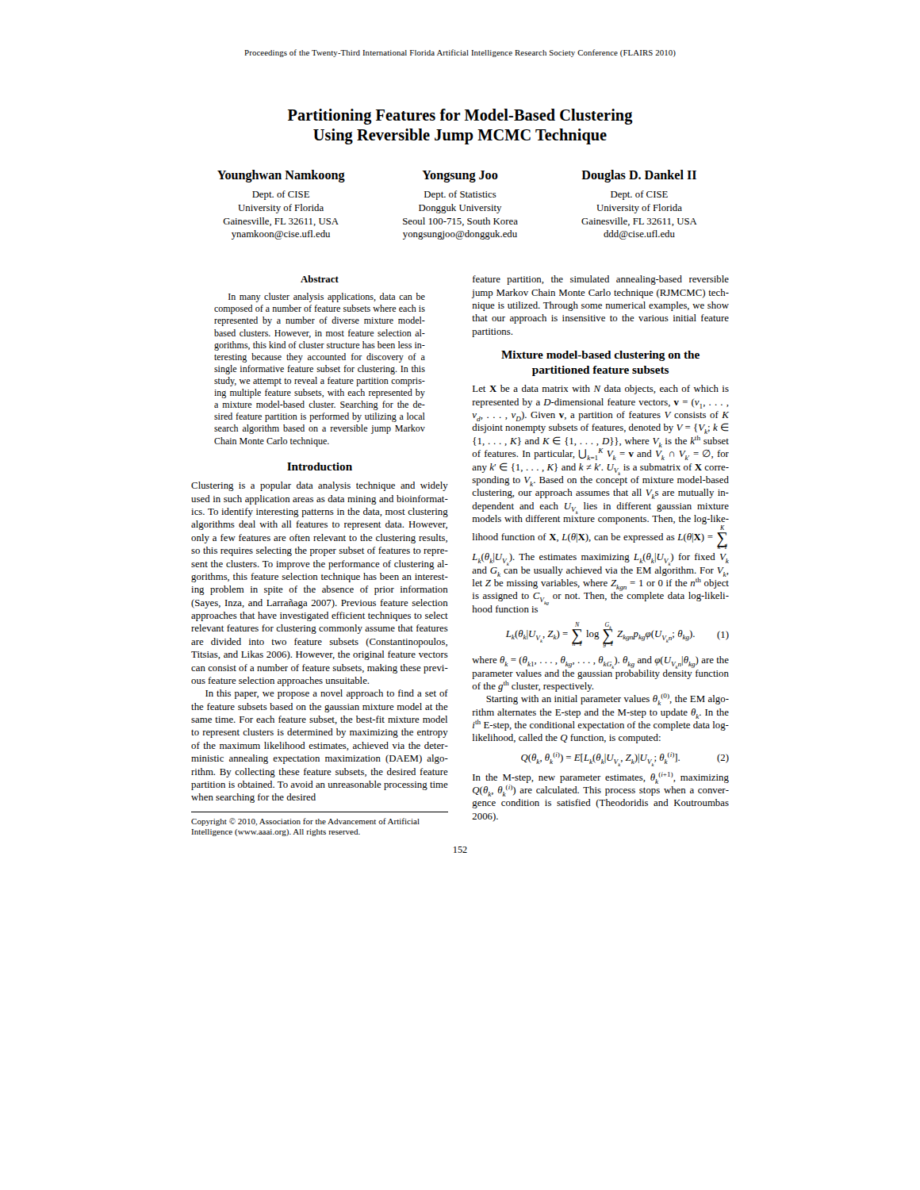Proceedings of the Twenty-Third International Florida Artificial Intelligence Research Society Conference (FLAIRS 2010)
Partitioning Features for Model-Based Clustering
Using Reversible Jump MCMC Technique
| Younghwan Namkoong Dept. of CISE University of Florida Gainesville, FL 32611, USA ynamkoon@cise.ufl.edu | Yongsung Joo Dept. of Statistics Dongguk University Seoul 100-715, South Korea yongsungjoo@dongguk.edu | Douglas D. Dankel II Dept. of CISE University of Florida Gainesville, FL 32611, USA ddd@cise.ufl.edu |
Abstract
In many cluster analysis applications, data can be composed of a number of feature subsets where each is represented by a number of diverse mixture model-based clusters. However, in most feature selection algorithms, this kind of cluster structure has been less interesting because they accounted for discovery of a single informative feature subset for clustering. In this study, we attempt to reveal a feature partition comprising multiple feature subsets, with each represented by a mixture model-based cluster. Searching for the desired feature partition is performed by utilizing a local search algorithm based on a reversible jump Markov Chain Monte Carlo technique.
Introduction
Clustering is a popular data analysis technique and widely used in such application areas as data mining and bioinformatics. To identify interesting patterns in the data, most clustering algorithms deal with all features to represent data. However, only a few features are often relevant to the clustering results, so this requires selecting the proper subset of features to represent the clusters. To improve the performance of clustering algorithms, this feature selection technique has been an interesting problem in spite of the absence of prior information (Sayes, Inza, and Larrañaga 2007). Previous feature selection approaches that have investigated efficient techniques to select relevant features for clustering commonly assume that features are divided into two feature subsets (Constantinopoulos, Titsias, and Likas 2006). However, the original feature vectors can consist of a number of feature subsets, making these previous feature selection approaches unsuitable.
In this paper, we propose a novel approach to find a set of the feature subsets based on the gaussian mixture model at the same time. For each feature subset, the best-fit mixture model to represent clusters is determined by maximizing the entropy of the maximum likelihood estimates, achieved via the deterministic annealing expectation maximization (DAEM) algorithm. By collecting these feature subsets, the desired feature partition is obtained. To avoid an unreasonable processing time when searching for the desired
Copyright © 2010, Association for the Advancement of Artificial Intelligence (www.aaai.org). All rights reserved.
feature partition, the simulated annealing-based reversible jump Markov Chain Monte Carlo technique (RJMCMC) technique is utilized. Through some numerical examples, we show that our approach is insensitive to the various initial feature partitions.
Mixture model-based clustering on the
partitioned feature subsets
Let X be a data matrix with N data objects, each of which is represented by a D-dimensional feature vectors, v = (v1, . . . , vd, . . . , vD). Given v, a partition of features V consists of K disjoint nonempty subsets of features, denoted by V = {Vk; k ∈ {1, . . . , K} and K ∈ {1, . . . , D}}, where Vk is the kth subset of features. In particular, ⋃k=1K Vk = v and Vk ∩ Vk′ = ∅, for any k′ ∈ {1, . . . , K} and k ≠ k′. UVk is a submatrix of X corresponding to Vk. Based on the concept of mixture model-based clustering, our approach assumes that all Vks are mutually independent and each UVk lies in different gaussian mixture models with different mixture components. Then, the log-likelihood function of X, L(θ|X), can be expressed as L(θ|X) = K∑k=1 Lk(θk|UVk). The estimates maximizing Lk(θk|UVk) for fixed Vk and Gk can be usually achieved via the EM algorithm. For Vk, let Z be missing variables, where Zkgn = 1 or 0 if the nth object is assigned to CVkg or not. Then, the complete data log-likelihood function is
Lk(θk|UVk, Zk) = N∑n=1 log Gk∑g=1 Zkgnpkgφ(UVkn; θkg). (1)
where θk = (θk1, . . . , θkg, . . . , θkGk). θkg and φ(UVkn|θkg) are the parameter values and the gaussian probability density function of the gth cluster, respectively.
Starting with an initial parameter values θk(0), the EM algorithm alternates the E-step and the M-step to update θk. In the ith E-step, the conditional expectation of the complete data log-likelihood, called the Q function, is computed:
Q(θk, θk(i)) = E[Lk(θk|UVk, Zk)|UVk; θk(i)]. (2)
In the M-step, new parameter estimates, θk(i+1), maximizing Q(θk, θk(i)) are calculated. This process stops when a convergence condition is satisfied (Theodoridis and Koutroumbas 2006).
152